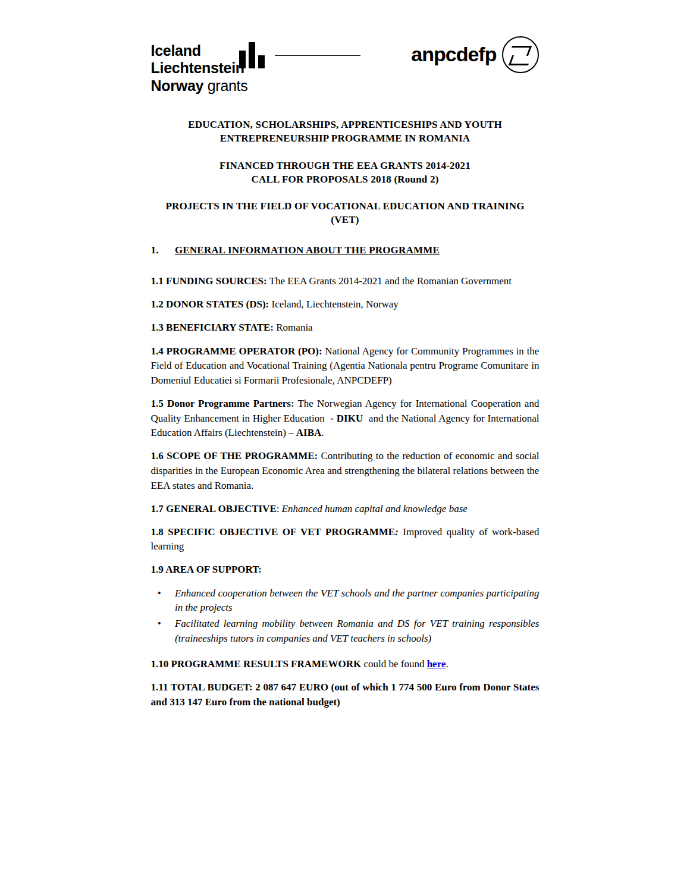Iceland
Liechtenstein
Norway grants
anpcdefp
EDUCATION, SCHOLARSHIPS, APPRENTICESHIPS AND YOUTH
ENTREPRENEURSHIP PROGRAMME IN ROMANIA
FINANCED THROUGH THE EEA GRANTS 2014-2021
CALL FOR PROPOSALS 2018 (Round 2)
PROJECTS IN THE FIELD OF VOCATIONAL EDUCATION AND TRAINING
(VET)
1. GENERAL INFORMATION ABOUT THE PROGRAMME
1.1 FUNDING SOURCES: The EEA Grants 2014-2021 and the Romanian Government
1.2 DONOR STATES (DS): Iceland, Liechtenstein, Norway
1.3 BENEFICIARY STATE: Romania
1.4 PROGRAMME OPERATOR (PO): National Agency for Community Programmes in the Field of Education and Vocational Training (Agentia Nationala pentru Programe Comunitare in Domeniul Educatiei si Formarii Profesionale, ANPCDEFP)
1.5 Donor Programme Partners: The Norwegian Agency for International Cooperation and Quality Enhancement in Higher Education - DIKU and the National Agency for International Education Affairs (Liechtenstein) – AIBA.
1.6 SCOPE OF THE PROGRAMME: Contributing to the reduction of economic and social disparities in the European Economic Area and strengthening the bilateral relations between the EEA states and Romania.
1.7 GENERAL OBJECTIVE: Enhanced human capital and knowledge base
1.8 SPECIFIC OBJECTIVE OF VET PROGRAMME: Improved quality of work-based learning
1.9 AREA OF SUPPORT:
Enhanced cooperation between the VET schools and the partner companies participating in the projects
Facilitated learning mobility between Romania and DS for VET training responsibles (traineeships tutors in companies and VET teachers in schools)
1.10 PROGRAMME RESULTS FRAMEWORK could be found here.
1.11 TOTAL BUDGET: 2 087 647 EURO (out of which 1 774 500 Euro from Donor States and 313 147 Euro from the national budget)